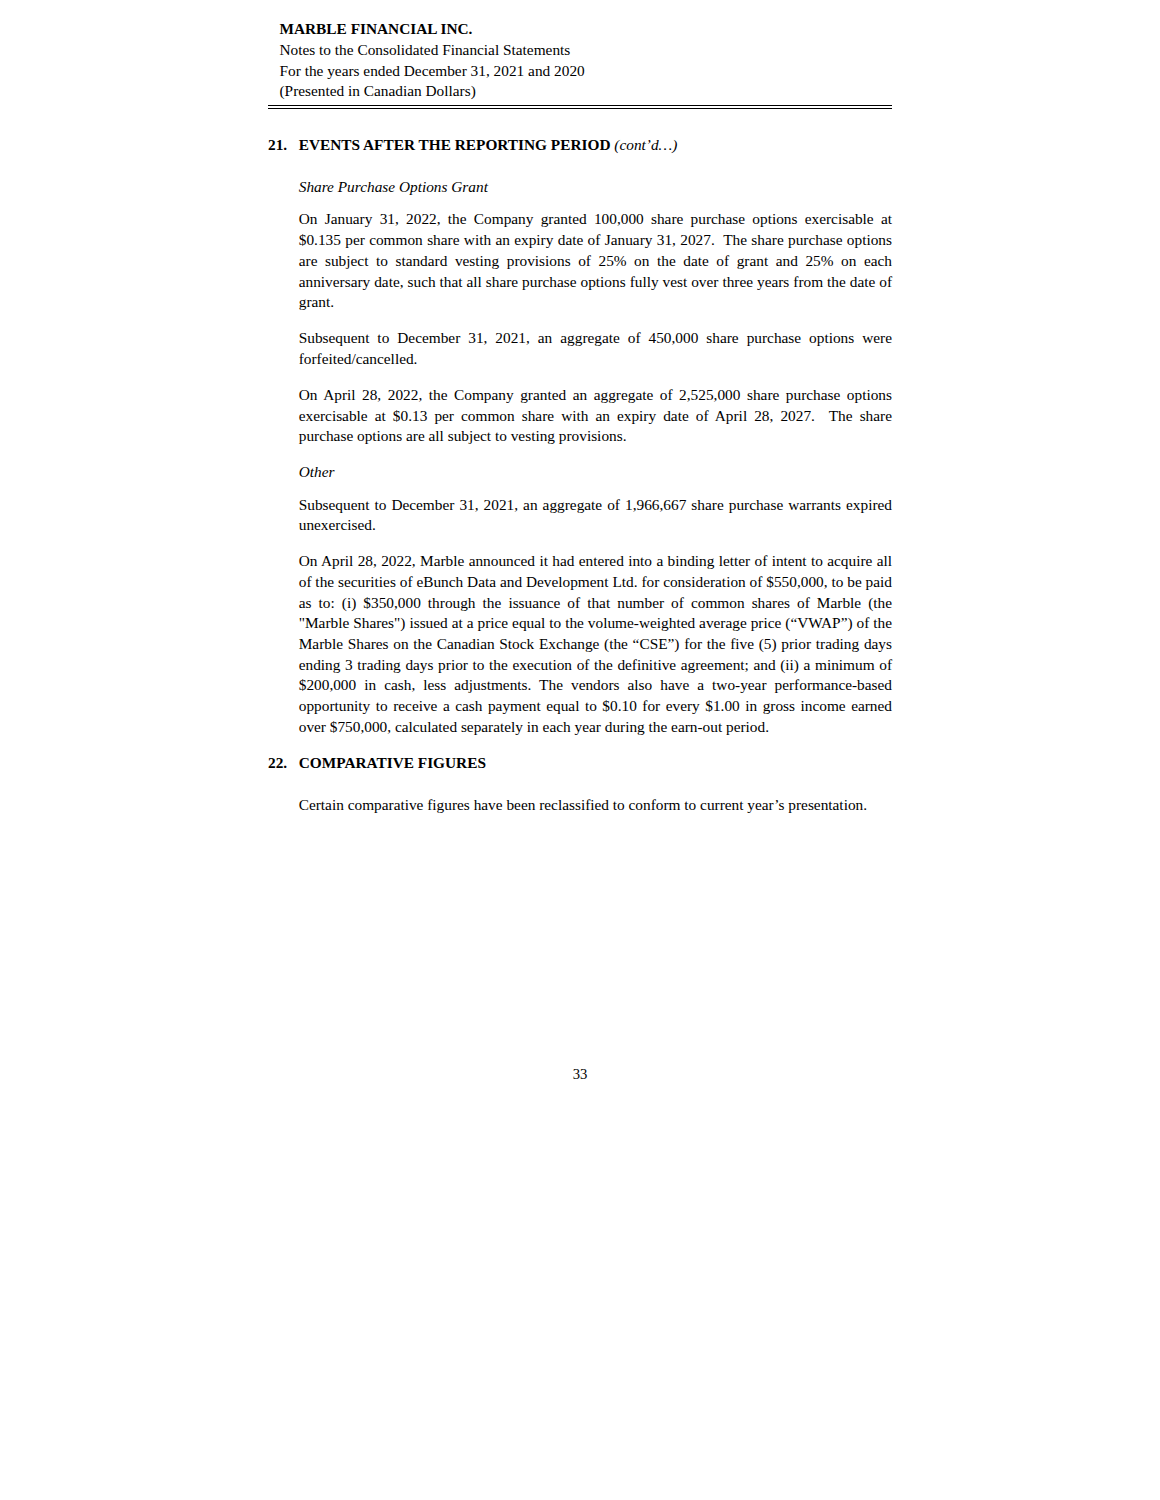MARBLE FINANCIAL INC.
Notes to the Consolidated Financial Statements
For the years ended December 31, 2021 and 2020
(Presented in Canadian Dollars)
21. EVENTS AFTER THE REPORTING PERIOD (cont’d…)
Share Purchase Options Grant
On January 31, 2022, the Company granted 100,000 share purchase options exercisable at $0.135 per common share with an expiry date of January 31, 2027. The share purchase options are subject to standard vesting provisions of 25% on the date of grant and 25% on each anniversary date, such that all share purchase options fully vest over three years from the date of grant.
Subsequent to December 31, 2021, an aggregate of 450,000 share purchase options were forfeited/cancelled.
On April 28, 2022, the Company granted an aggregate of 2,525,000 share purchase options exercisable at $0.13 per common share with an expiry date of April 28, 2027. The share purchase options are all subject to vesting provisions.
Other
Subsequent to December 31, 2021, an aggregate of 1,966,667 share purchase warrants expired unexercised.
On April 28, 2022, Marble announced it had entered into a binding letter of intent to acquire all of the securities of eBunch Data and Development Ltd. for consideration of $550,000, to be paid as to: (i) $350,000 through the issuance of that number of common shares of Marble (the "Marble Shares") issued at a price equal to the volume-weighted average price (“VWAP”) of the Marble Shares on the Canadian Stock Exchange (the “CSE”) for the five (5) prior trading days ending 3 trading days prior to the execution of the definitive agreement; and (ii) a minimum of $200,000 in cash, less adjustments. The vendors also have a two-year performance-based opportunity to receive a cash payment equal to $0.10 for every $1.00 in gross income earned over $750,000, calculated separately in each year during the earn-out period.
22. COMPARATIVE FIGURES
Certain comparative figures have been reclassified to conform to current year’s presentation.
33